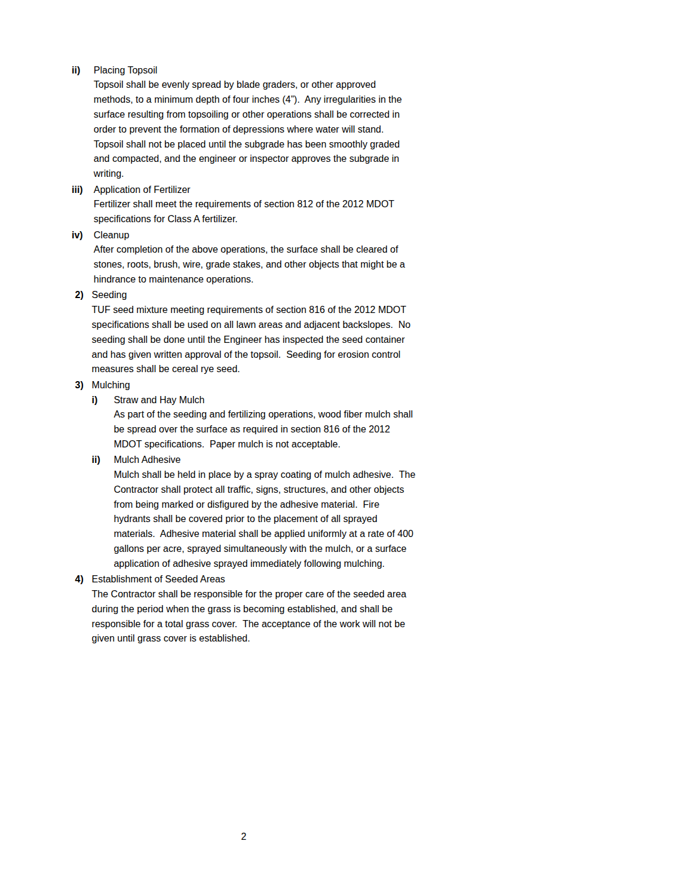ii) Placing Topsoil Topsoil shall be evenly spread by blade graders, or other approved methods, to a minimum depth of four inches (4”). Any irregularities in the surface resulting from topsoiling or other operations shall be corrected in order to prevent the formation of depressions where water will stand. Topsoil shall not be placed until the subgrade has been smoothly graded and compacted, and the engineer or inspector approves the subgrade in writing.
iii) Application of Fertilizer Fertilizer shall meet the requirements of section 812 of the 2012 MDOT specifications for Class A fertilizer.
iv) Cleanup After completion of the above operations, the surface shall be cleared of stones, roots, brush, wire, grade stakes, and other objects that might be a hindrance to maintenance operations.
2) Seeding TUF seed mixture meeting requirements of section 816 of the 2012 MDOT specifications shall be used on all lawn areas and adjacent backslopes. No seeding shall be done until the Engineer has inspected the seed container and has given written approval of the topsoil. Seeding for erosion control measures shall be cereal rye seed.
3) Mulching
i) Straw and Hay Mulch As part of the seeding and fertilizing operations, wood fiber mulch shall be spread over the surface as required in section 816 of the 2012 MDOT specifications. Paper mulch is not acceptable.
ii) Mulch Adhesive Mulch shall be held in place by a spray coating of mulch adhesive. The Contractor shall protect all traffic, signs, structures, and other objects from being marked or disfigured by the adhesive material. Fire hydrants shall be covered prior to the placement of all sprayed materials. Adhesive material shall be applied uniformly at a rate of 400 gallons per acre, sprayed simultaneously with the mulch, or a surface application of adhesive sprayed immediately following mulching.
4) Establishment of Seeded Areas The Contractor shall be responsible for the proper care of the seeded area during the period when the grass is becoming established, and shall be responsible for a total grass cover. The acceptance of the work will not be given until grass cover is established.
2